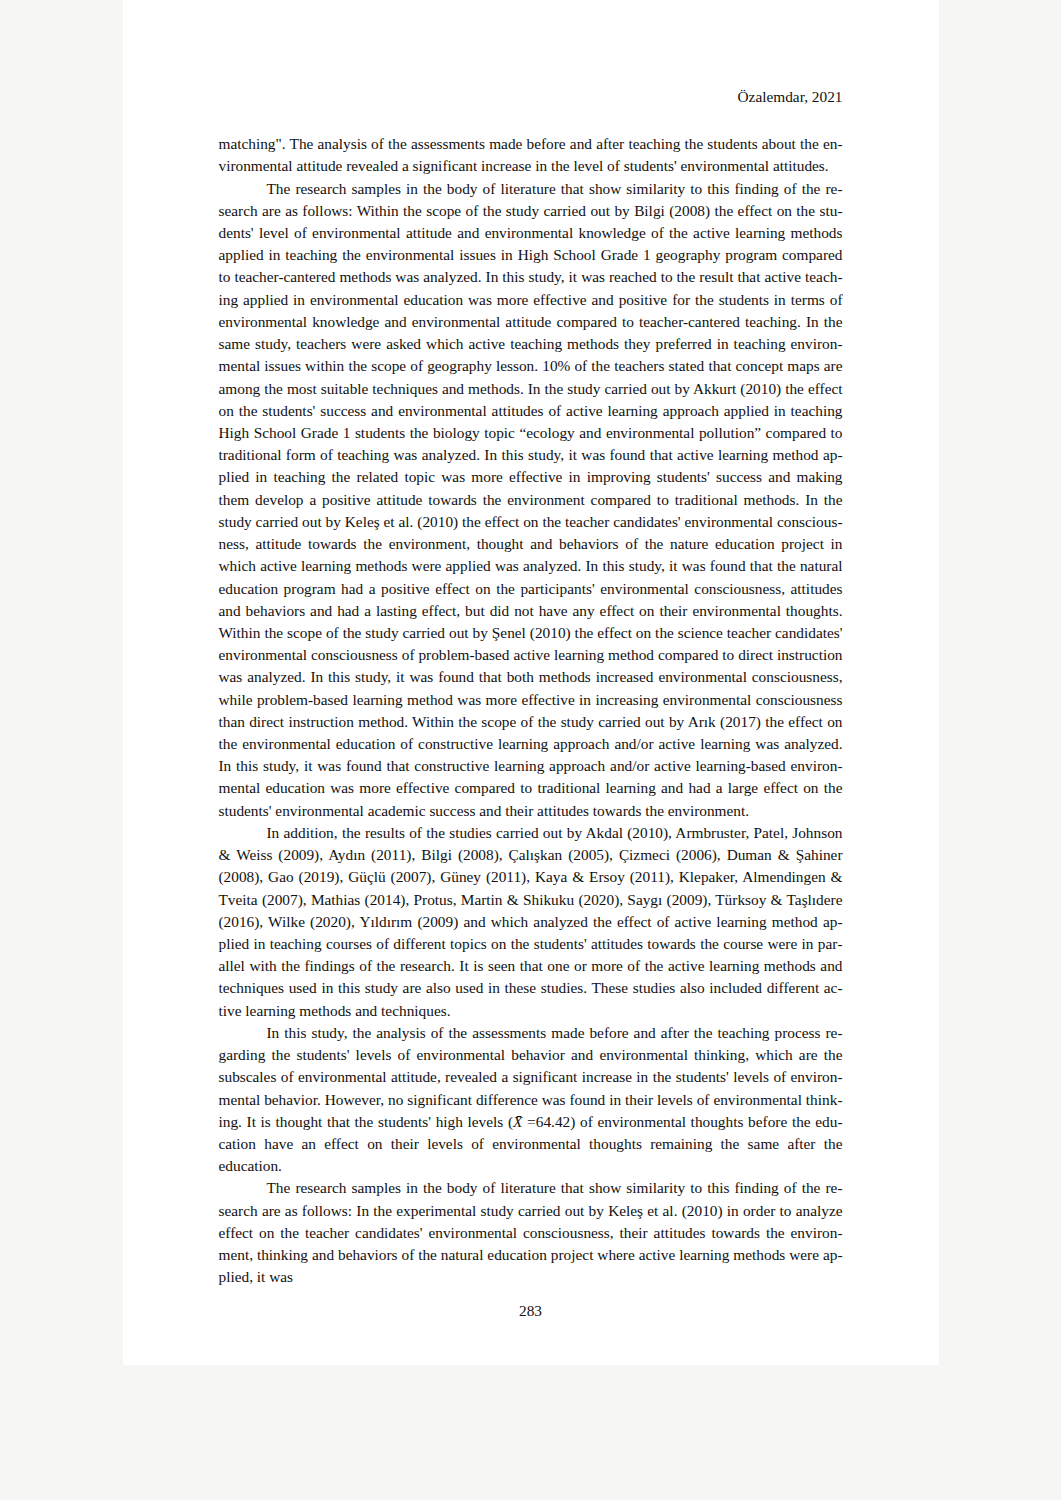Özalemdar, 2021
matching". The analysis of the assessments made before and after teaching the students about the environmental attitude revealed a significant increase in the level of students' environmental attitudes.
The research samples in the body of literature that show similarity to this finding of the research are as follows: Within the scope of the study carried out by Bilgi (2008) the effect on the students' level of environmental attitude and environmental knowledge of the active learning methods applied in teaching the environmental issues in High School Grade 1 geography program compared to teacher-cantered methods was analyzed. In this study, it was reached to the result that active teaching applied in environmental education was more effective and positive for the students in terms of environmental knowledge and environmental attitude compared to teacher-cantered teaching. In the same study, teachers were asked which active teaching methods they preferred in teaching environmental issues within the scope of geography lesson. 10% of the teachers stated that concept maps are among the most suitable techniques and methods. In the study carried out by Akkurt (2010) the effect on the students' success and environmental attitudes of active learning approach applied in teaching High School Grade 1 students the biology topic “ecology and environmental pollution” compared to traditional form of teaching was analyzed. In this study, it was found that active learning method applied in teaching the related topic was more effective in improving students' success and making them develop a positive attitude towards the environment compared to traditional methods. In the study carried out by Keleş et al. (2010) the effect on the teacher candidates' environmental consciousness, attitude towards the environment, thought and behaviors of the nature education project in which active learning methods were applied was analyzed. In this study, it was found that the natural education program had a positive effect on the participants' environmental consciousness, attitudes and behaviors and had a lasting effect, but did not have any effect on their environmental thoughts. Within the scope of the study carried out by Şenel (2010) the effect on the science teacher candidates' environmental consciousness of problem-based active learning method compared to direct instruction was analyzed. In this study, it was found that both methods increased environmental consciousness, while problem-based learning method was more effective in increasing environmental consciousness than direct instruction method. Within the scope of the study carried out by Arık (2017) the effect on the environmental education of constructive learning approach and/or active learning was analyzed. In this study, it was found that constructive learning approach and/or active learning-based environmental education was more effective compared to traditional learning and had a large effect on the students' environmental academic success and their attitudes towards the environment.
In addition, the results of the studies carried out by Akdal (2010), Armbruster, Patel, Johnson & Weiss (2009), Aydın (2011), Bilgi (2008), Çalışkan (2005), Çizmeci (2006), Duman & Şahiner (2008), Gao (2019), Güçlü (2007), Güney (2011), Kaya & Ersoy (2011), Klepaker, Almendingen & Tveita (2007), Mathias (2014), Protus, Martin & Shikuku (2020), Saygı (2009), Türksoy & Taşlıdere (2016), Wilke (2020), Yıldırım (2009) and which analyzed the effect of active learning method applied in teaching courses of different topics on the students' attitudes towards the course were in parallel with the findings of the research. It is seen that one or more of the active learning methods and techniques used in this study are also used in these studies. These studies also included different active learning methods and techniques.
In this study, the analysis of the assessments made before and after the teaching process regarding the students' levels of environmental behavior and environmental thinking, which are the subscales of environmental attitude, revealed a significant increase in the students' levels of environmental behavior. However, no significant difference was found in their levels of environmental thinking. It is thought that the students' high levels (X̄ =64.42) of environmental thoughts before the education have an effect on their levels of environmental thoughts remaining the same after the education.
The research samples in the body of literature that show similarity to this finding of the research are as follows: In the experimental study carried out by Keleş et al. (2010) in order to analyze effect on the teacher candidates' environmental consciousness, their attitudes towards the environment, thinking and behaviors of the natural education project where active learning methods were applied, it was
283